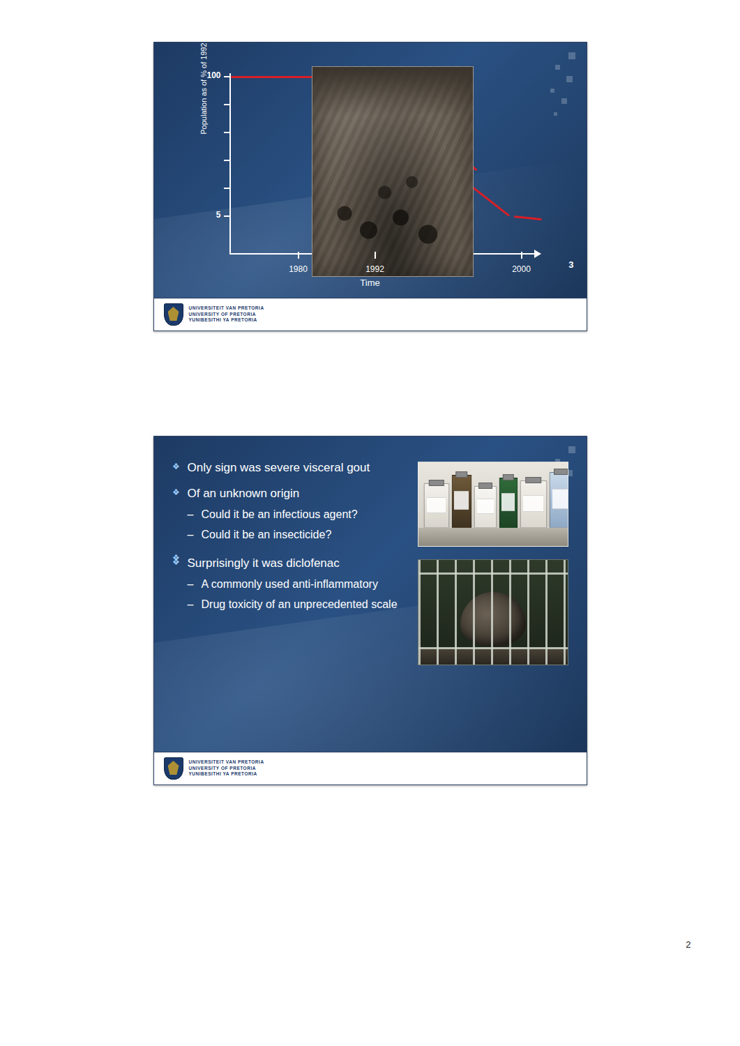Population as of % of 1992
100
5
1980
1992
2000
Time
3
Universiteit van Pretoria
University of Pretoria
Yunibesithi ya Pretoria
Only sign was severe visceral gout
Of an unknown origin
Could it be an infectious agent?
Could it be an insecticide?
Surprisingly it was diclofenac
A commonly used anti-inflammatory
Drug toxicity of an unprecedented scale
Universiteit van Pretoria
University of Pretoria
Yunibesithi ya Pretoria
2